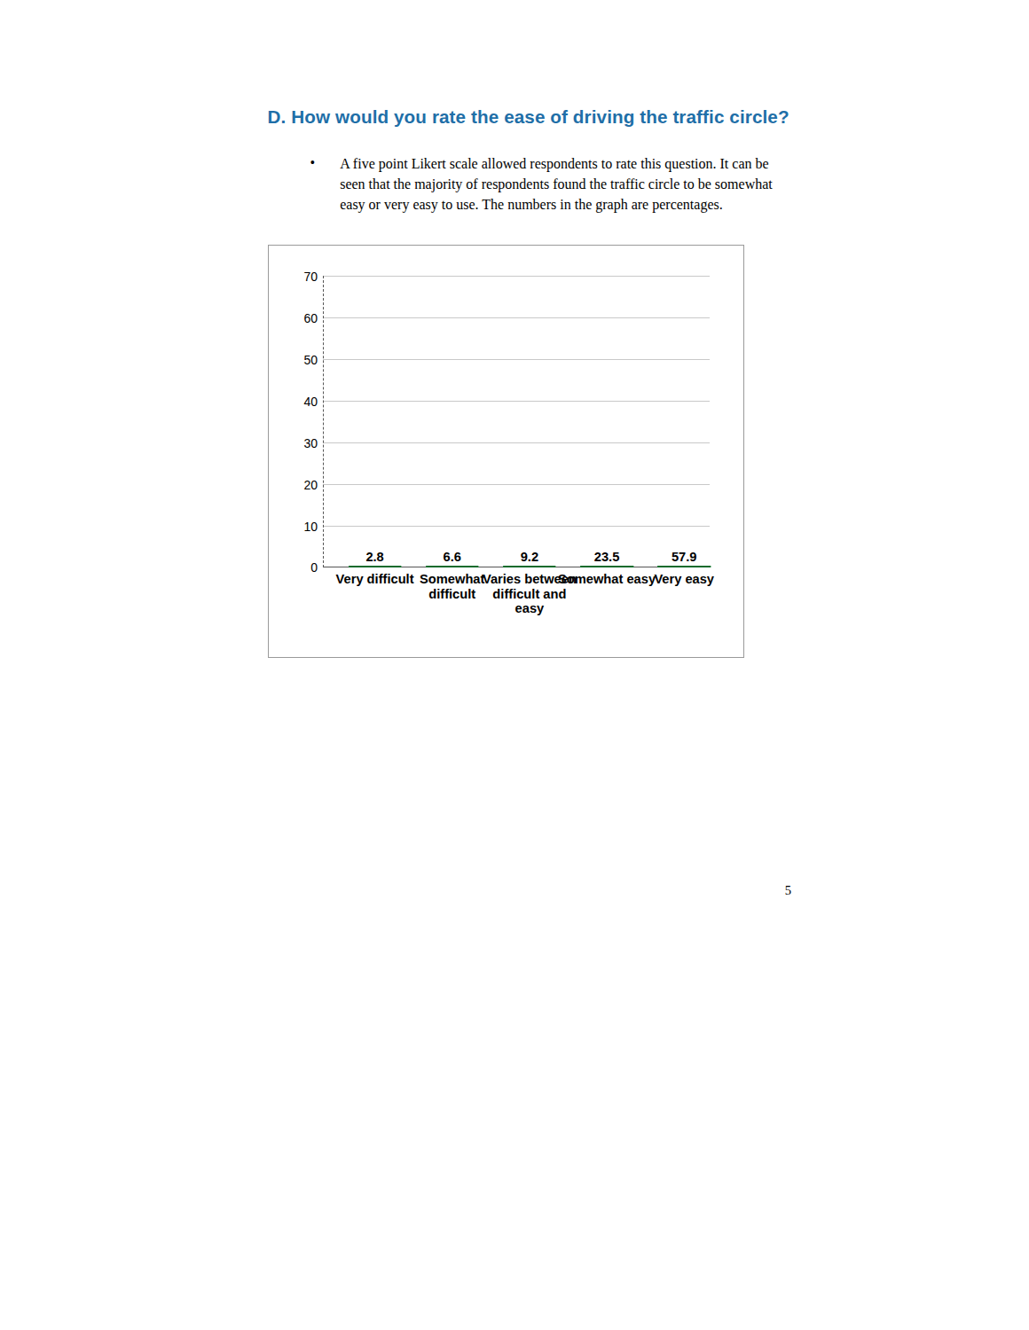D. How would you rate the ease of driving the traffic circle?
A five point Likert scale allowed respondents to rate this question. It can be seen that the majority of respondents found the traffic circle to be somewhat easy or very easy to use. The numbers in the graph are percentages.
70
60
50
40
30
20
10
0
2.8
6.6
9.2
23.5
57.9
Very difficult
Somewhat
difficult
Varies between
difficult and
easy
Somewhat easy
Very easy
5